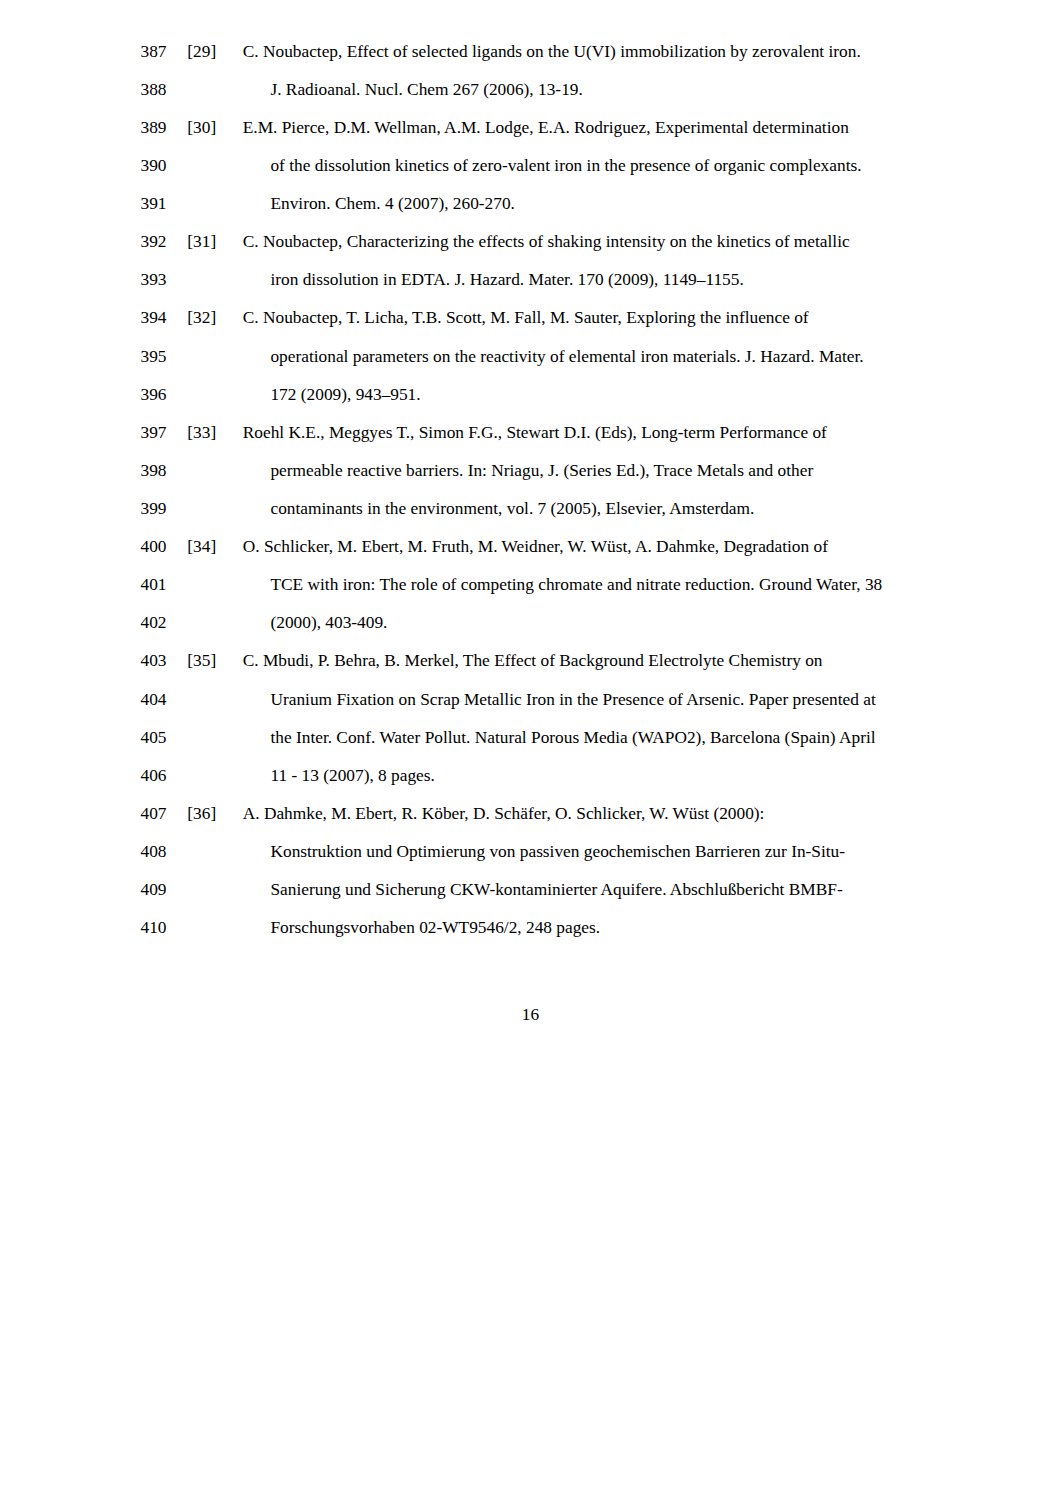387 [29] C. Noubactep, Effect of selected ligands on the U(VI) immobilization by zerovalent iron.
388 J. Radioanal. Nucl. Chem 267 (2006), 13-19.
389 [30] E.M. Pierce, D.M. Wellman, A.M. Lodge, E.A. Rodriguez, Experimental determination
390 of the dissolution kinetics of zero-valent iron in the presence of organic complexants.
391 Environ. Chem. 4 (2007), 260-270.
392 [31] C. Noubactep, Characterizing the effects of shaking intensity on the kinetics of metallic
393 iron dissolution in EDTA. J. Hazard. Mater. 170 (2009), 1149–1155.
394 [32] C. Noubactep, T. Licha, T.B. Scott, M. Fall, M. Sauter, Exploring the influence of
395 operational parameters on the reactivity of elemental iron materials. J. Hazard. Mater.
396 172 (2009), 943–951.
397 [33] Roehl K.E., Meggyes T., Simon F.G., Stewart D.I. (Eds), Long-term Performance of
398 permeable reactive barriers. In: Nriagu, J. (Series Ed.), Trace Metals and other
399 contaminants in the environment, vol. 7 (2005), Elsevier, Amsterdam.
400 [34] O. Schlicker, M. Ebert, M. Fruth, M. Weidner, W. Wüst, A. Dahmke, Degradation of
401 TCE with iron: The role of competing chromate and nitrate reduction. Ground Water, 38
402 (2000), 403-409.
403 [35] C. Mbudi, P. Behra, B. Merkel, The Effect of Background Electrolyte Chemistry on
404 Uranium Fixation on Scrap Metallic Iron in the Presence of Arsenic. Paper presented at
405 the Inter. Conf. Water Pollut. Natural Porous Media (WAPO2), Barcelona (Spain) April
406 11 - 13 (2007), 8 pages.
407 [36] A. Dahmke, M. Ebert, R. Köber, D. Schäfer, O. Schlicker, W. Wüst (2000):
408 Konstruktion und Optimierung von passiven geochemischen Barrieren zur In-Situ-
409 Sanierung und Sicherung CKW-kontaminierter Aquifere. Abschlußbericht BMBF-
410 Forschungsvorhaben 02-WT9546/2, 248 pages.
16